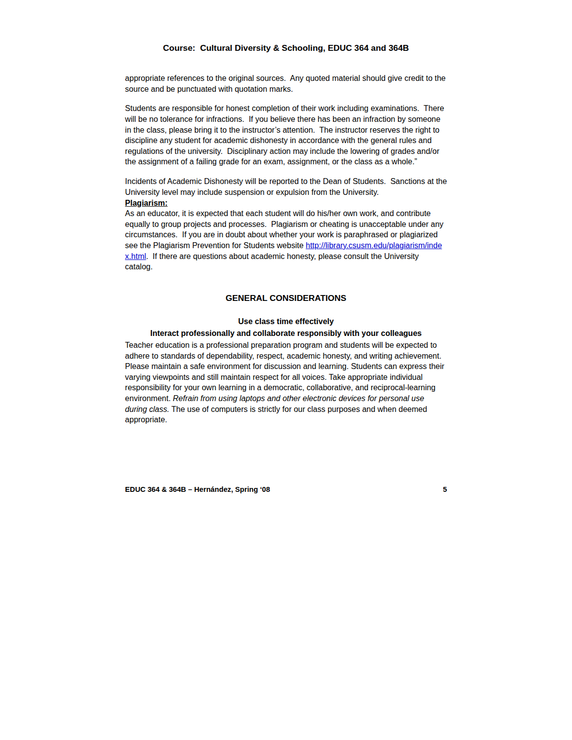Course: Cultural Diversity & Schooling, EDUC 364 and 364B
appropriate references to the original sources. Any quoted material should give credit to the source and be punctuated with quotation marks.
Students are responsible for honest completion of their work including examinations. There will be no tolerance for infractions. If you believe there has been an infraction by someone in the class, please bring it to the instructor’s attention. The instructor reserves the right to discipline any student for academic dishonesty in accordance with the general rules and regulations of the university. Disciplinary action may include the lowering of grades and/or the assignment of a failing grade for an exam, assignment, or the class as a whole.”
Incidents of Academic Dishonesty will be reported to the Dean of Students. Sanctions at the University level may include suspension or expulsion from the University.
Plagiarism:
As an educator, it is expected that each student will do his/her own work, and contribute equally to group projects and processes. Plagiarism or cheating is unacceptable under any circumstances. If you are in doubt about whether your work is paraphrased or plagiarized see the Plagiarism Prevention for Students website http://library.csusm.edu/plagiarism/index.html. If there are questions about academic honesty, please consult the University catalog.
GENERAL CONSIDERATIONS
Use class time effectively
Interact professionally and collaborate responsibly with your colleagues
Teacher education is a professional preparation program and students will be expected to adhere to standards of dependability, respect, academic honesty, and writing achievement. Please maintain a safe environment for discussion and learning. Students can express their varying viewpoints and still maintain respect for all voices. Take appropriate individual responsibility for your own learning in a democratic, collaborative, and reciprocal-learning environment. Refrain from using laptops and other electronic devices for personal use during class. The use of computers is strictly for our class purposes and when deemed appropriate.
EDUC 364 & 364B – Hernández, Spring ‘08 5